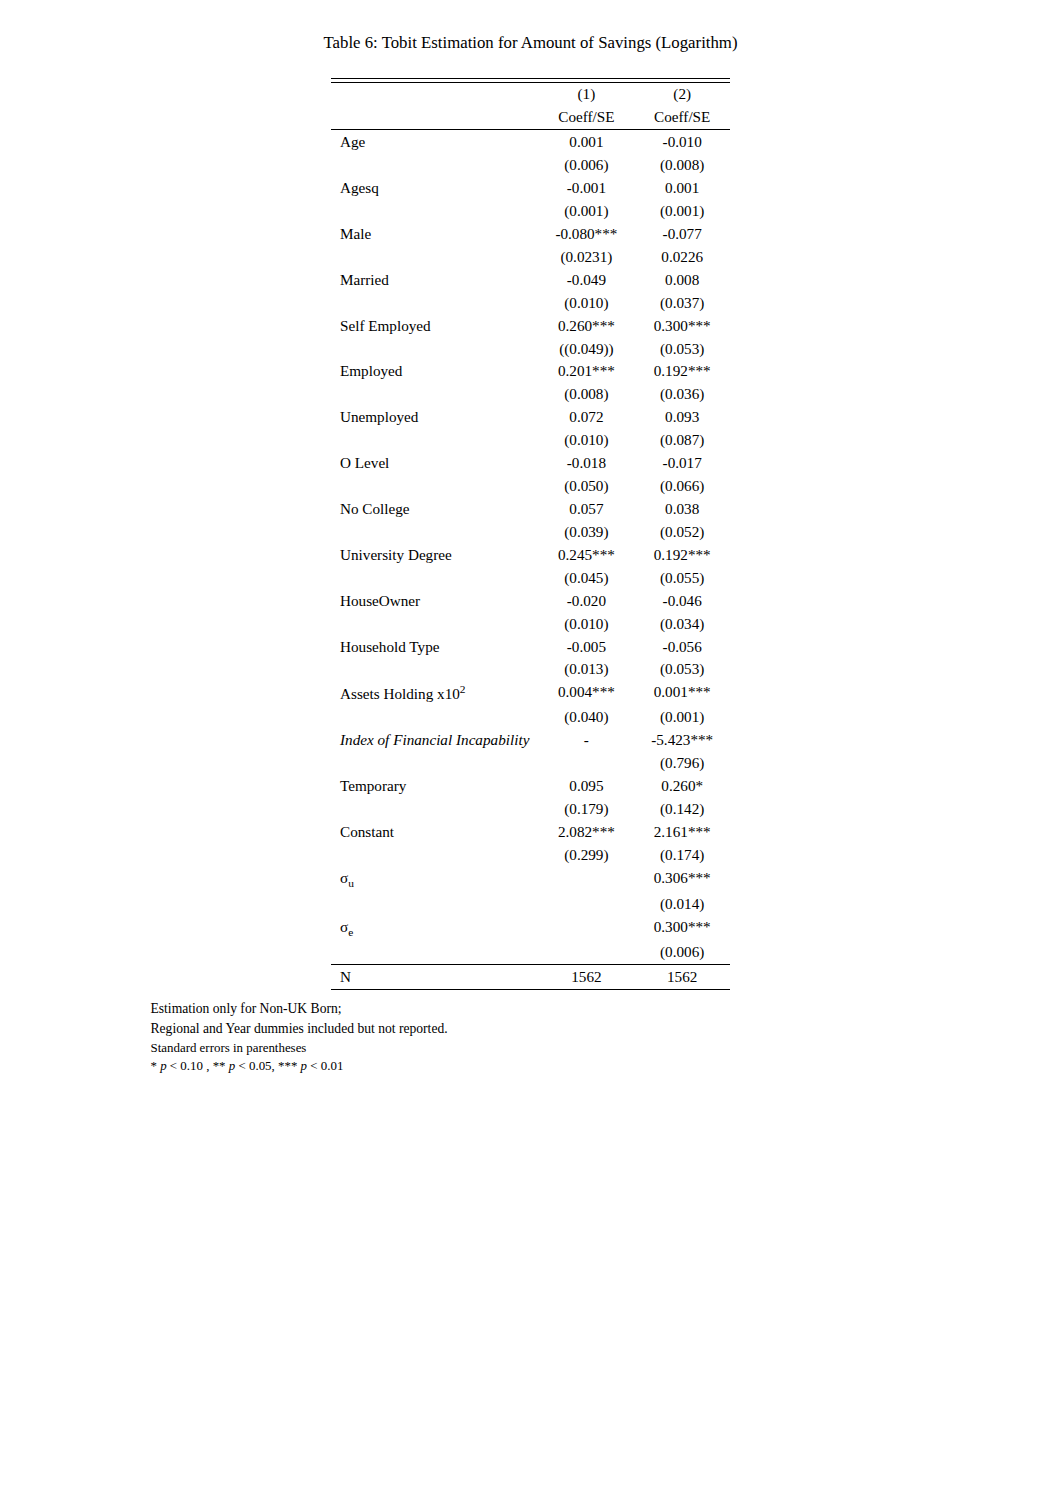Table 6: Tobit Estimation for Amount of Savings (Logarithm)
| | (1) | (2) |
| | Coeff/SE | Coeff/SE |
| Age | 0.001 | -0.010 |
| | (0.006) | (0.008) |
| Agesq | -0.001 | 0.001 |
| | (0.001) | (0.001) |
| Male | -0.080*** | -0.077 |
| | (0.0231) | 0.0226 |
| Married | -0.049 | 0.008 |
| | (0.010) | (0.037) |
| Self Employed | 0.260*** | 0.300*** |
| | ((0.049)) | (0.053) |
| Employed | 0.201*** | 0.192*** |
| | (0.008) | (0.036) |
| Unemployed | 0.072 | 0.093 |
| | (0.010) | (0.087) |
| O Level | -0.018 | -0.017 |
| | (0.050) | (0.066) |
| No College | 0.057 | 0.038 |
| | (0.039) | (0.052) |
| University Degree | 0.245*** | 0.192*** |
| | (0.045) | (0.055) |
| HouseOwner | -0.020 | -0.046 |
| | (0.010) | (0.034) |
| Household Type | -0.005 | -0.056 |
| | (0.013) | (0.053) |
| Assets Holding x10 2 | 0.004*** | 0.001*** |
| | (0.040) | (0.001) |
| Index of Financial Incapability | - | -5.423*** |
| | | (0.796) |
| Temporary | 0.095 | 0.260* |
| | (0.179) | (0.142) |
| Constant | 2.082*** | 2.161*** |
| | (0.299) | (0.174) |
| σ u | | 0.306*** |
| | | (0.014) |
| σ e | | 0.300*** |
| | | (0.006) |
| N | 1562 | 1562 |
Estimation only for Non-UK Born;
Regional and Year dummies included but not reported.
Standard errors in parentheses
* p < 0.10 , ** p < 0.05, *** p < 0.01